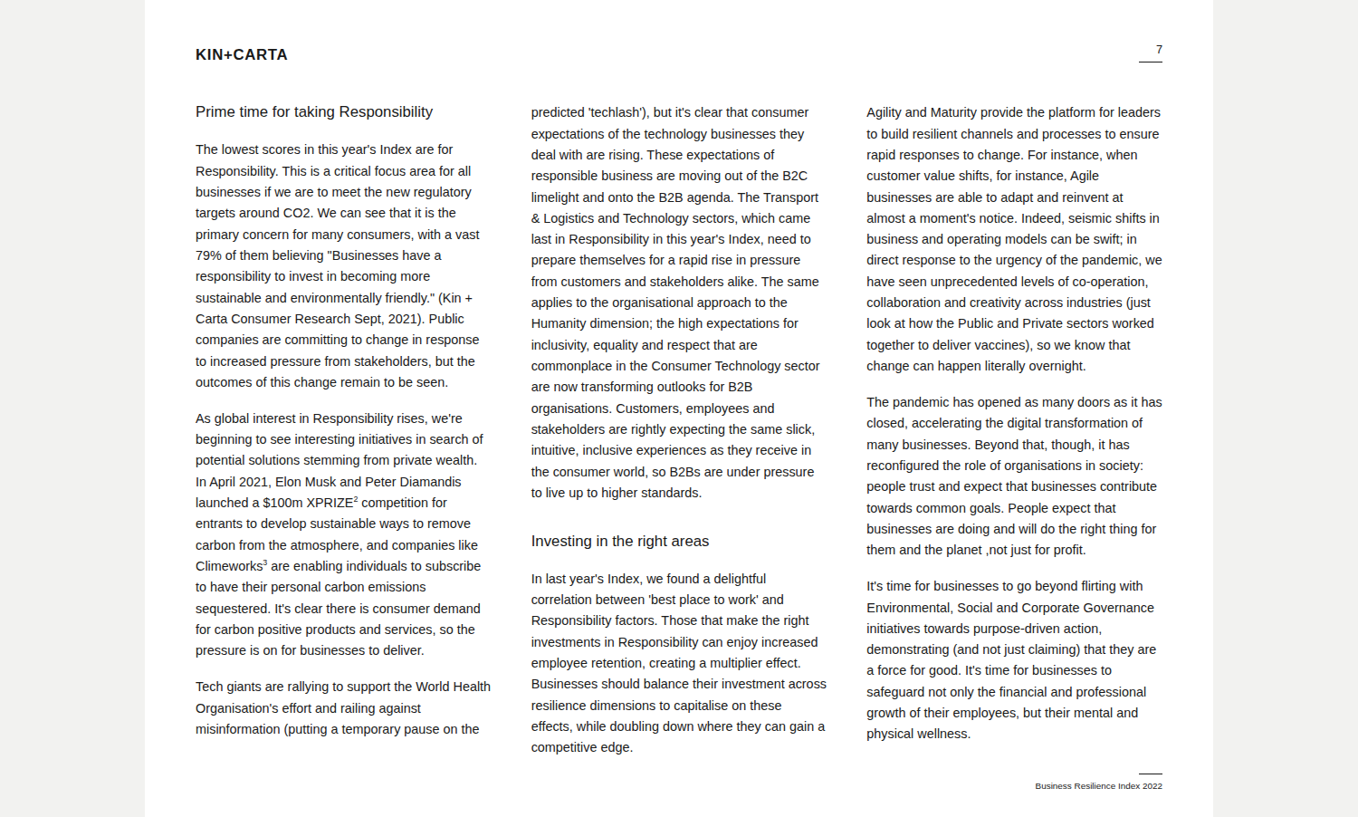KIN+CARTA
7
Prime time for taking Responsibility
The lowest scores in this year's Index are for Responsibility. This is a critical focus area for all businesses if we are to meet the new regulatory targets around CO2. We can see that it is the primary concern for many consumers, with a vast 79% of them believing "Businesses have a responsibility to invest in becoming more sustainable and environmentally friendly." (Kin + Carta Consumer Research Sept, 2021). Public companies are committing to change in response to increased pressure from stakeholders, but the outcomes of this change remain to be seen.
As global interest in Responsibility rises, we're beginning to see interesting initiatives in search of potential solutions stemming from private wealth. In April 2021, Elon Musk and Peter Diamandis launched a $100m XPRIZE2 competition for entrants to develop sustainable ways to remove carbon from the atmosphere, and companies like Climeworks3 are enabling individuals to subscribe to have their personal carbon emissions sequestered. It's clear there is consumer demand for carbon positive products and services, so the pressure is on for businesses to deliver.
Tech giants are rallying to support the World Health Organisation's effort and railing against misinformation (putting a temporary pause on the predicted 'techlash'), but it's clear that consumer expectations of the technology businesses they deal with are rising. These expectations of responsible business are moving out of the B2C limelight and onto the B2B agenda. The Transport & Logistics and Technology sectors, which came last in Responsibility in this year's Index, need to prepare themselves for a rapid rise in pressure from customers and stakeholders alike. The same applies to the organisational approach to the Humanity dimension; the high expectations for inclusivity, equality and respect that are commonplace in the Consumer Technology sector are now transforming outlooks for B2B organisations. Customers, employees and stakeholders are rightly expecting the same slick, intuitive, inclusive experiences as they receive in the consumer world, so B2Bs are under pressure to live up to higher standards.
Investing in the right areas
In last year's Index, we found a delightful correlation between 'best place to work' and Responsibility factors. Those that make the right investments in Responsibility can enjoy increased employee retention, creating a multiplier effect. Businesses should balance their investment across resilience dimensions to capitalise on these effects, while doubling down where they can gain a competitive edge.
Agility and Maturity provide the platform for leaders to build resilient channels and processes to ensure rapid responses to change. For instance, when customer value shifts, for instance, Agile businesses are able to adapt and reinvent at almost a moment's notice. Indeed, seismic shifts in business and operating models can be swift; in direct response to the urgency of the pandemic, we have seen unprecedented levels of co-operation, collaboration and creativity across industries (just look at how the Public and Private sectors worked together to deliver vaccines), so we know that change can happen literally overnight.
The pandemic has opened as many doors as it has closed, accelerating the digital transformation of many businesses. Beyond that, though, it has reconfigured the role of organisations in society: people trust and expect that businesses contribute towards common goals. People expect that businesses are doing and will do the right thing for them and the planet ,not just for profit.
It's time for businesses to go beyond flirting with Environmental, Social and Corporate Governance initiatives towards purpose-driven action, demonstrating (and not just claiming) that they are a force for good. It's time for businesses to safeguard not only the financial and professional growth of their employees, but their mental and physical wellness.
Business Resilience Index 2022